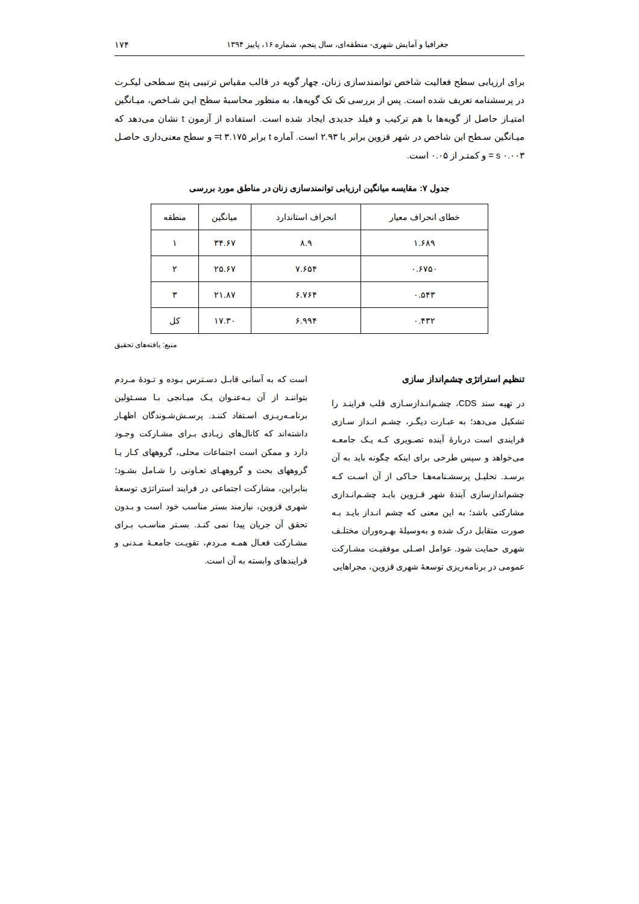جغرافیا و آمایش شهری- منطقه‌ای، سال پنجم، شماره ۱۶، پاییز ۱۳۹۴
۱۷۴
برای ارزیابی سطح فعالیت شاخص توانمندسازی زنان، چهار گویه در قالب مقیاس ترتیبی پنج سـطحی لیکـرت در پرسشنامه تعریف شده است. پس از بررسی تک تک گویه‌ها، به منظور محاسبۀ سطح ایـن شـاخص، میـانگین امتیـاز حاصل از گویه‌ها با هم ترکیب و فیلد جدیدی ایجاد شده است. استفاده از آزمون t نشان می‌دهد که میـانگین سـطح این شاخص در شهر قزوین برابر با ۲.۹۳ است. آماره t برابر t ۳.۱۷۵= و سطح معنی‌داری حاصـل s ۰.۰۰۳ = و کمتـر از ۰.۰۵ است.
جدول ۷: مقایسه میانگین ارزیابی توانمندسازی زنان در مناطق مورد بررسی
| خطای انحراف معیار | انحراف استاندارد | میانگین | منطقه |
| --- | --- | --- | --- |
| ۱.۶۸۹ | ۸.۹ | ۳۴.۶۷ | ۱ |
| ۰.۶۷۵۰ | ۷.۶۵۴ | ۲۵.۶۷ | ۲ |
| ۰.۵۴۳ | ۶.۷۶۴ | ۲۱.۸۷ | ۳ |
| ۰.۴۳۲ | ۶.۹۹۴ | ۱۷.۳۰ | کل |
منبع: یافته‌های تحقیق
تنظیم استراتژی چشم‌انداز سازی
در تهیه سند CDS، چشـم‌انـدازسـازی قلب فراینـد را تشکیل می‌دهد؛ به عبـارت دیگـر، چشـم انـداز سـازی فرایندی است دربارۀ آینده تصـویری کـه یـک جامعـه می‌خواهد و سپس طرحی برای اینکه چگونه باید به آن برسـد. تحلیـل پرسشـنامه‌هـا حـاکی از آن اسـت کـه چشم‌اندازسازی آیندۀ شهر قـزوین بایـد چشـم‌انـدازی مشارکتی باشد؛ به این معنی که چشم انـداز بایـد بـه صورت متقابل درک شده و به‌وسیلۀ بهـره‌وران مختلـف شهری حمایت شود. عوامل اصـلی موفقیـت مشـارکت عمومی در برنامه‌ریزی توسعۀ شهری قزوین، مجراهایی
است که به آسانی قابـل دسـترس بـوده و تـودۀ مـردم بتواننـد از آن بـه‌عنـوان یـک میـانجی بـا مسـئولین برنامـه‌ریـزی اسـتفاد کننـد. پرسـش‌شـوندگان اظهـار داشته‌اند که کانال‌های زیـادی بـرای مشـارکت وجـود دارد و ممکن است اجتماعات محلی، گروههای کـار یـا گروههای بحث و گروههـای تعـاونی را شـامل بشـود؛ بنابراین، مشارکت اجتماعی در فرایند استراتژی توسعۀ شهری قزوین، نیازمند بستر مناسب خود است و بـدون تحقق آن جریان پیدا نمی کنـد. بسـتر مناسـب بـرای مشـارکت فعـال همـه مـردم، تقویـت جامعـۀ مـدنی و فرایندهای وابسته به آن است.